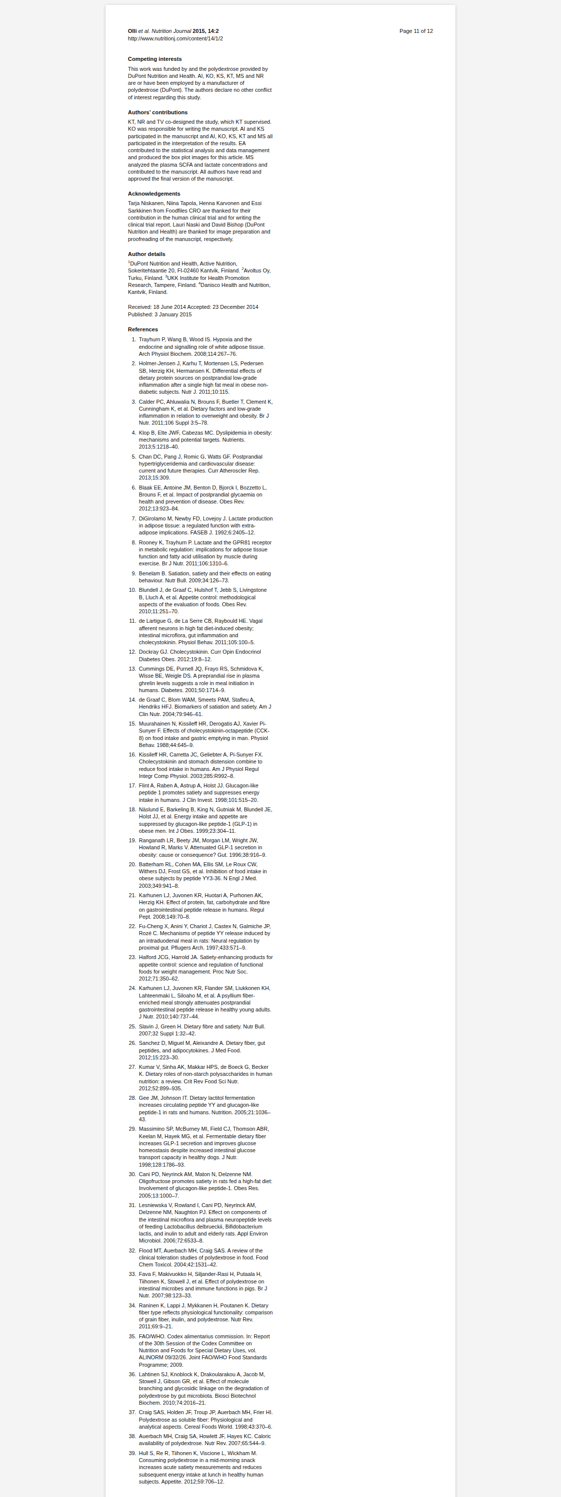Olli et al. Nutrition Journal 2015, 14:2
http://www.nutritionj.com/content/14/1/2
Page 11 of 12
Competing interests
This work was funded by and the polydextrose provided by DuPont Nutrition and Health. AI, KO, KS, KT, MS and NR are or have been employed by a manufacturer of polydextrose (DuPont). The authors declare no other conflict of interest regarding this study.
Authors’ contributions
KT, NR and TV co-designed the study, which KT supervised. KO was responsible for writing the manuscript. AI and KS participated in the manuscript and AI, KO, KS, KT and MS all participated in the interpretation of the results. EA contributed to the statistical analysis and data management and produced the box plot images for this article. MS analyzed the plasma SCFA and lactate concentrations and contributed to the manuscript. All authors have read and approved the final version of the manuscript.
Acknowledgements
Tarja Niskanen, Niina Tapola, Henna Karvonen and Essi Sarkkinen from Foodfiles CRO are thanked for their contribution in the human clinical trial and for writing the clinical trial report. Lauri Naski and David Bishop (DuPont Nutrition and Health) are thanked for image preparation and proofreading of the manuscript, respectively.
Author details
1DuPont Nutrition and Health, Active Nutrition, Sokeritehtaantie 20, FI-02460 Kantvik, Finland. 2Avoltus Oy, Turku, Finland. 3UKK Institute for Health Promotion Research, Tampere, Finland. 4Danisco Health and Nutrition, Kantvik, Finland.
Received: 18 June 2014 Accepted: 23 December 2014
Published: 3 January 2015
References
Trayhurn P, Wang B, Wood IS. Hypoxia and the endocrine and signalling role of white adipose tissue. Arch Physiol Biochem. 2008;114:267–76.
Holmer-Jensen J, Karhu T, Mortensen LS, Pedersen SB, Herzig KH, Hermansen K. Differential effects of dietary protein sources on postprandial low-grade inflammation after a single high fat meal in obese non-diabetic subjects. Nutr J. 2011;10:115.
Calder PC, Ahluwalia N, Brouns F, Buetler T, Clement K, Cunningham K, et al. Dietary factors and low-grade inflammation in relation to overweight and obesity. Br J Nutr. 2011;106 Suppl 3:5–78.
Klop B, Elte JWF, Cabezas MC. Dyslipidemia in obesity: mechanisms and potential targets. Nutrients. 2013;5:1218–40.
Chan DC, Pang J, Romic G, Watts GF. Postprandial hypertriglyceridemia and cardiovascular disease: current and future therapies. Curr Atheroscler Rep. 2013;15:309.
Blaak EE, Antoine JM, Benton D, Bjorck I, Bozzetto L, Brouns F, et al. Impact of postprandial glycaemia on health and prevention of disease. Obes Rev. 2012;13:923–84.
DiGirolamo M, Newby FD, Lovejoy J. Lactate production in adipose tissue: a regulated function with extra-adipose implications. FASEB J. 1992;6:2405–12.
Rooney K, Trayhurn P. Lactate and the GPR81 receptor in metabolic regulation: implications for adipose tissue function and fatty acid utilisation by muscle during exercise. Br J Nutr. 2011;106:1310–6.
Benelam B. Satiation, satiety and their effects on eating behaviour. Nutr Bull. 2009;34:126–73.
Blundell J, de Graaf C, Hulshof T, Jebb S, Livingstone B, Lluch A, et al. Appetite control: methodological aspects of the evaluation of foods. Obes Rev. 2010;11:251–70.
de Lartigue G, de La Serre CB, Raybould HE. Vagal afferent neurons in high fat diet-induced obesity; intestinal microflora, gut inflammation and cholecystokinin. Physiol Behav. 2011;105:100–5.
Dockray GJ. Cholecystokinin. Curr Opin Endocrinol Diabetes Obes. 2012;19:8–12.
Cummings DE, Purnell JQ, Frayo RS, Schmidova K, Wisse BE, Weigle DS. A preprandial rise in plasma ghrelin levels suggests a role in meal initiation in humans. Diabetes. 2001;50:1714–9.
de Graaf C, Blom WAM, Smeets PAM, Stafleu A, Hendriks HFJ. Biomarkers of satiation and satiety. Am J Clin Nutr. 2004;79:946–61.
Muurahainen N, Kissileff HR, Derogatis AJ, Xavier Pi-Sunyer F. Effects of cholecystokinin-octapeptide (CCK-8) on food intake and gastric emptying in man. Physiol Behav. 1988;44:645–9.
Kissileff HR, Carretta JC, Geliebter A, Pi-Sunyer FX. Cholecystokinin and stomach distension combine to reduce food intake in humans. Am J Physiol Regul Integr Comp Physiol. 2003;285:R992–8.
Flint A, Raben A, Astrup A, Holst JJ. Glucagon-like peptide 1 promotes satiety and suppresses energy intake in humans. J Clin Invest. 1998;101:515–20.
Näslund E, Barkeling B, King N, Gutniak M, Blundell JE, Holst JJ, et al. Energy intake and appetite are suppressed by glucagon-like peptide-1 (GLP-1) in obese men. Int J Obes. 1999;23:304–11.
Ranganath LR, Beety JM, Morgan LM, Wright JW, Howland R, Marks V. Attenuated GLP-1 secretion in obesity: cause or consequence? Gut. 1996;38:916–9.
Batterham RL, Cohen MA, Ellis SM, Le Roux CW, Withers DJ, Frost GS, et al. Inhibition of food intake in obese subjects by peptide YY3-36. N Engl J Med. 2003;349:941–8.
Karhunen LJ, Juvonen KR, Huotari A, Purhonen AK, Herzig KH. Effect of protein, fat, carbohydrate and fibre on gastrointestinal peptide release in humans. Regul Pept. 2008;149:70–8.
Fu-Cheng X, Anini Y, Chariot J, Castex N, Galmiche JP, Rozé C. Mechanisms of peptide YY release induced by an intraduodenal meal in rats: Neural regulation by proximal gut. Pflugers Arch. 1997;433:571–9.
Halford JCG, Harrold JA. Satiety-enhancing products for appetite control: science and regulation of functional foods for weight management. Proc Nutr Soc. 2012;71:350–62.
Karhunen LJ, Juvonen KR, Flander SM, Liukkonen KH, Lahteenmaki L, Siloaho M, et al. A psyllium fiber-enriched meal strongly attenuates postprandial gastrointestinal peptide release in healthy young adults. J Nutr. 2010;140:737–44.
Slavin J, Green H. Dietary fibre and satiety. Nutr Bull. 2007;32 Suppl 1:32–42.
Sanchez D, Miguel M, Aleixandre A. Dietary fiber, gut peptides, and adipocytokines. J Med Food. 2012;15:223–30.
Kumar V, Sinha AK, Makkar HPS, de Boeck G, Becker K. Dietary roles of non-starch polysaccharides in human nutrition: a review. Crit Rev Food Sci Nutr. 2012;52:899–935.
Gee JM, Johnson IT. Dietary lactitol fermentation increases circulating peptide YY and glucagon-like peptide-1 in rats and humans. Nutrition. 2005;21:1036–43.
Massimino SP, McBurney MI, Field CJ, Thomson ABR, Keelan M, Hayek MG, et al. Fermentable dietary fiber increases GLP-1 secretion and improves glucose homeostasis despite increased intestinal glucose transport capacity in healthy dogs. J Nutr. 1998;128:1786–93.
Cani PD, Neyrinck AM, Maton N, Delzenne NM. Oligofructose promotes satiety in rats fed a high-fat diet: Involvement of glucagon-like peptide-1. Obes Res. 2005;13:1000–7.
Lesniewska V, Rowland I, Cani PD, Neyrinck AM, Delzenne NM, Naughton PJ. Effect on components of the intestinal microflora and plasma neuropeptide levels of feeding Lactobacillus delbrueckii, Bifidobacterium lactis, and inulin to adult and elderly rats. Appl Environ Microbiol. 2006;72:6533–8.
Flood MT, Auerbach MH, Craig SAS. A review of the clinical toleration studies of polydextrose in food. Food Chem Toxicol. 2004;42:1531–42.
Fava F, Makivuokko H, Siljander-Rasi H, Putaala H, Tiihonen K, Stowell J, et al. Effect of polydextrose on intestinal microbes and immune functions in pigs. Br J Nutr. 2007;98:123–33.
Raninen K, Lappi J, Mykkanen H, Poutanen K. Dietary fiber type reflects physiological functionality: comparison of grain fiber, inulin, and polydextrose. Nutr Rev. 2011;69:9–21.
FAO/WHO. Codex alimentarius commission. In: Report of the 30th Session of the Codex Committee on Nutrition and Foods for Special Dietary Uses, vol. ALINORM 09/32/26. Joint FAO/WHO Food Standards Programme; 2009.
Lahtinen SJ, Knoblock K, Drakoularakou A, Jacob M, Stowell J, Gibson GR, et al. Effect of molecule branching and glycosidic linkage on the degradation of polydextrose by gut microbiota. Biosci Biotechnol Biochem. 2010;74:2016–21.
Craig SAS, Holden JF, Troup JP, Auerbach MH, Frier HI. Polydextrose as soluble fiber: Physiological and analytical aspects. Cereal Foods World. 1998;43:370–6.
Auerbach MH, Craig SA, Howlett JF, Hayes KC. Caloric availability of polydextrose. Nutr Rev. 2007;65:544–9.
Hull S, Re R, Tiihonen K, Viscione L, Wickham M. Consuming polydextrose in a mid-morning snack increases acute satiety measurements and reduces subsequent energy intake at lunch in healthy human subjects. Appetite. 2012;59:706–12.